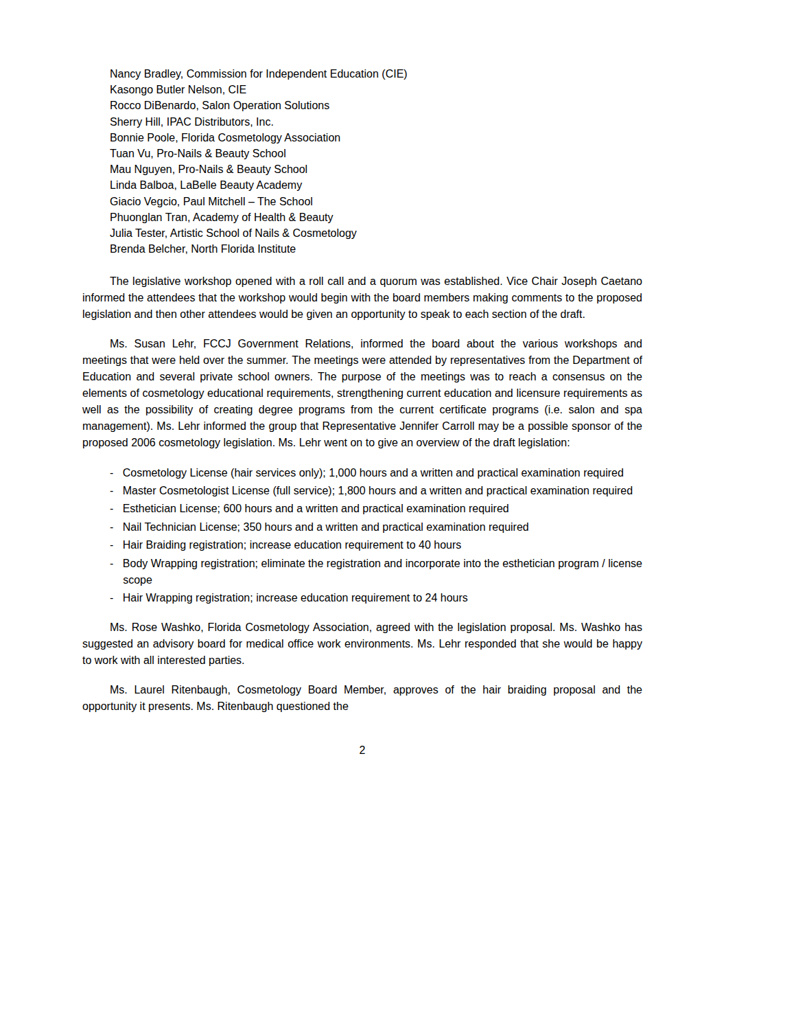Nancy Bradley, Commission for Independent Education (CIE)
Kasongo Butler Nelson, CIE
Rocco DiBenardo, Salon Operation Solutions
Sherry Hill, IPAC Distributors, Inc.
Bonnie Poole, Florida Cosmetology Association
Tuan Vu, Pro-Nails & Beauty School
Mau Nguyen, Pro-Nails & Beauty School
Linda Balboa, LaBelle Beauty Academy
Giacio Vegcio, Paul Mitchell – The School
Phuonglan Tran, Academy of Health & Beauty
Julia Tester, Artistic School of Nails & Cosmetology
Brenda Belcher, North Florida Institute
The legislative workshop opened with a roll call and a quorum was established. Vice Chair Joseph Caetano informed the attendees that the workshop would begin with the board members making comments to the proposed legislation and then other attendees would be given an opportunity to speak to each section of the draft.
Ms. Susan Lehr, FCCJ Government Relations, informed the board about the various workshops and meetings that were held over the summer. The meetings were attended by representatives from the Department of Education and several private school owners. The purpose of the meetings was to reach a consensus on the elements of cosmetology educational requirements, strengthening current education and licensure requirements as well as the possibility of creating degree programs from the current certificate programs (i.e. salon and spa management). Ms. Lehr informed the group that Representative Jennifer Carroll may be a possible sponsor of the proposed 2006 cosmetology legislation. Ms. Lehr went on to give an overview of the draft legislation:
Cosmetology License (hair services only); 1,000 hours and a written and practical examination required
Master Cosmetologist License (full service); 1,800 hours and a written and practical examination required
Esthetician License; 600 hours and a written and practical examination required
Nail Technician License; 350 hours and a written and practical examination required
Hair Braiding registration; increase education requirement to 40 hours
Body Wrapping registration; eliminate the registration and incorporate into the esthetician program / license scope
Hair Wrapping registration; increase education requirement to 24 hours
Ms. Rose Washko, Florida Cosmetology Association, agreed with the legislation proposal. Ms. Washko has suggested an advisory board for medical office work environments. Ms. Lehr responded that she would be happy to work with all interested parties.
Ms. Laurel Ritenbaugh, Cosmetology Board Member, approves of the hair braiding proposal and the opportunity it presents. Ms. Ritenbaugh questioned the
2